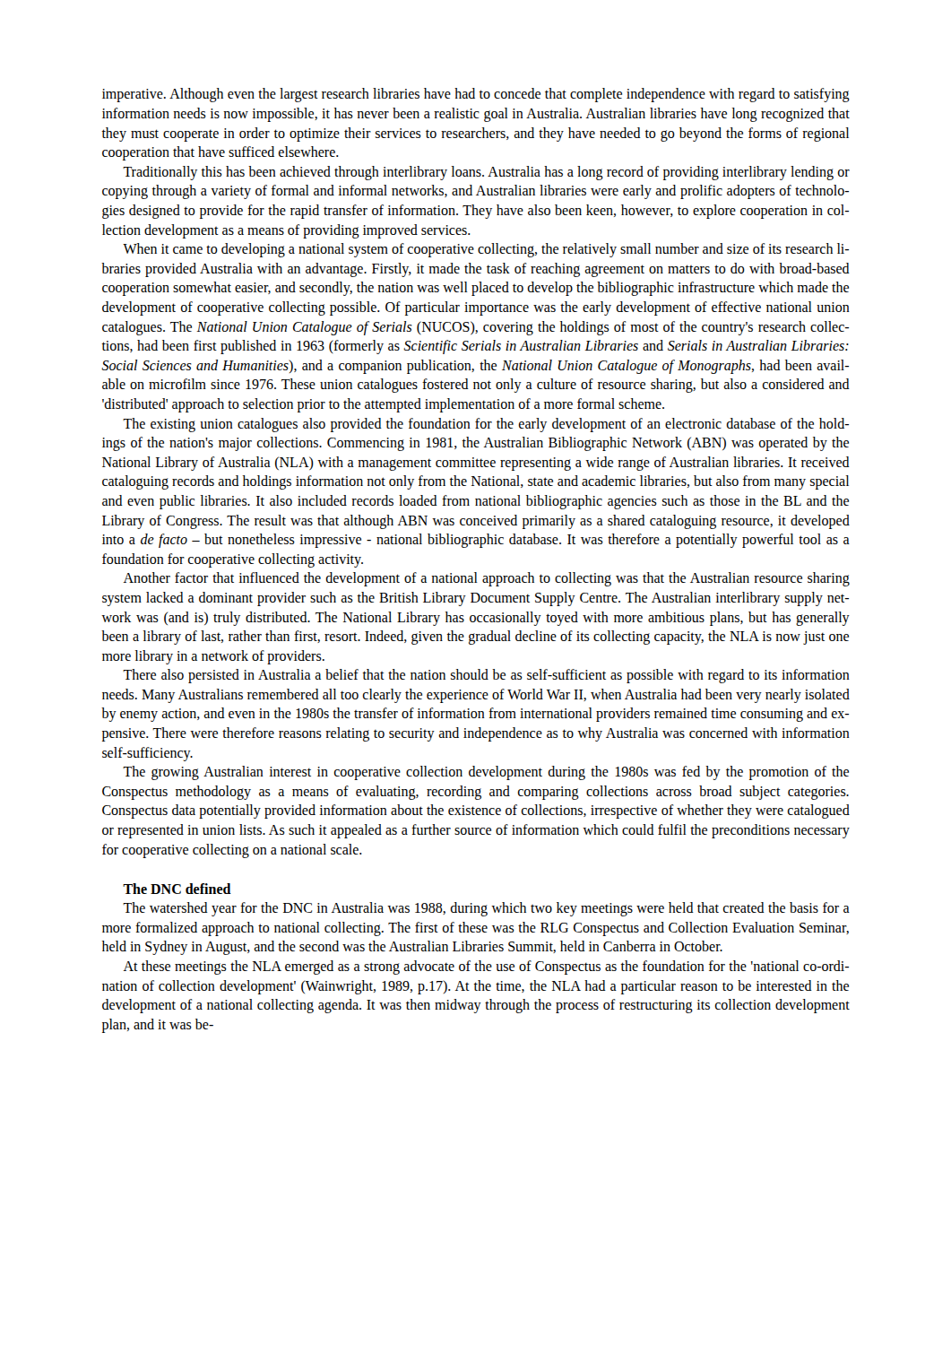imperative. Although even the largest research libraries have had to concede that complete independence with regard to satisfying information needs is now impossible, it has never been a realistic goal in Australia. Australian libraries have long recognized that they must cooperate in order to optimize their services to researchers, and they have needed to go beyond the forms of regional cooperation that have sufficed elsewhere.
Traditionally this has been achieved through interlibrary loans. Australia has a long record of providing interlibrary lending or copying through a variety of formal and informal networks, and Australian libraries were early and prolific adopters of technologies designed to provide for the rapid transfer of information. They have also been keen, however, to explore cooperation in collection development as a means of providing improved services.
When it came to developing a national system of cooperative collecting, the relatively small number and size of its research libraries provided Australia with an advantage. Firstly, it made the task of reaching agreement on matters to do with broad-based cooperation somewhat easier, and secondly, the nation was well placed to develop the bibliographic infrastructure which made the development of cooperative collecting possible. Of particular importance was the early development of effective national union catalogues. The National Union Catalogue of Serials (NUCOS), covering the holdings of most of the country's research collections, had been first published in 1963 (formerly as Scientific Serials in Australian Libraries and Serials in Australian Libraries: Social Sciences and Humanities), and a companion publication, the National Union Catalogue of Monographs, had been available on microfilm since 1976. These union catalogues fostered not only a culture of resource sharing, but also a considered and 'distributed' approach to selection prior to the attempted implementation of a more formal scheme.
The existing union catalogues also provided the foundation for the early development of an electronic database of the holdings of the nation's major collections. Commencing in 1981, the Australian Bibliographic Network (ABN) was operated by the National Library of Australia (NLA) with a management committee representing a wide range of Australian libraries. It received cataloguing records and holdings information not only from the National, state and academic libraries, but also from many special and even public libraries. It also included records loaded from national bibliographic agencies such as those in the BL and the Library of Congress. The result was that although ABN was conceived primarily as a shared cataloguing resource, it developed into a de facto – but nonetheless impressive - national bibliographic database. It was therefore a potentially powerful tool as a foundation for cooperative collecting activity.
Another factor that influenced the development of a national approach to collecting was that the Australian resource sharing system lacked a dominant provider such as the British Library Document Supply Centre. The Australian interlibrary supply network was (and is) truly distributed. The National Library has occasionally toyed with more ambitious plans, but has generally been a library of last, rather than first, resort. Indeed, given the gradual decline of its collecting capacity, the NLA is now just one more library in a network of providers.
There also persisted in Australia a belief that the nation should be as self-sufficient as possible with regard to its information needs. Many Australians remembered all too clearly the experience of World War II, when Australia had been very nearly isolated by enemy action, and even in the 1980s the transfer of information from international providers remained time consuming and expensive. There were therefore reasons relating to security and independence as to why Australia was concerned with information self-sufficiency.
The growing Australian interest in cooperative collection development during the 1980s was fed by the promotion of the Conspectus methodology as a means of evaluating, recording and comparing collections across broad subject categories. Conspectus data potentially provided information about the existence of collections, irrespective of whether they were catalogued or represented in union lists. As such it appealed as a further source of information which could fulfil the preconditions necessary for cooperative collecting on a national scale.
The DNC defined
The watershed year for the DNC in Australia was 1988, during which two key meetings were held that created the basis for a more formalized approach to national collecting. The first of these was the RLG Conspectus and Collection Evaluation Seminar, held in Sydney in August, and the second was the Australian Libraries Summit, held in Canberra in October.
At these meetings the NLA emerged as a strong advocate of the use of Conspectus as the foundation for the 'national co-ordination of collection development' (Wainwright, 1989, p.17). At the time, the NLA had a particular reason to be interested in the development of a national collecting agenda. It was then midway through the process of restructuring its collection development plan, and it was be-